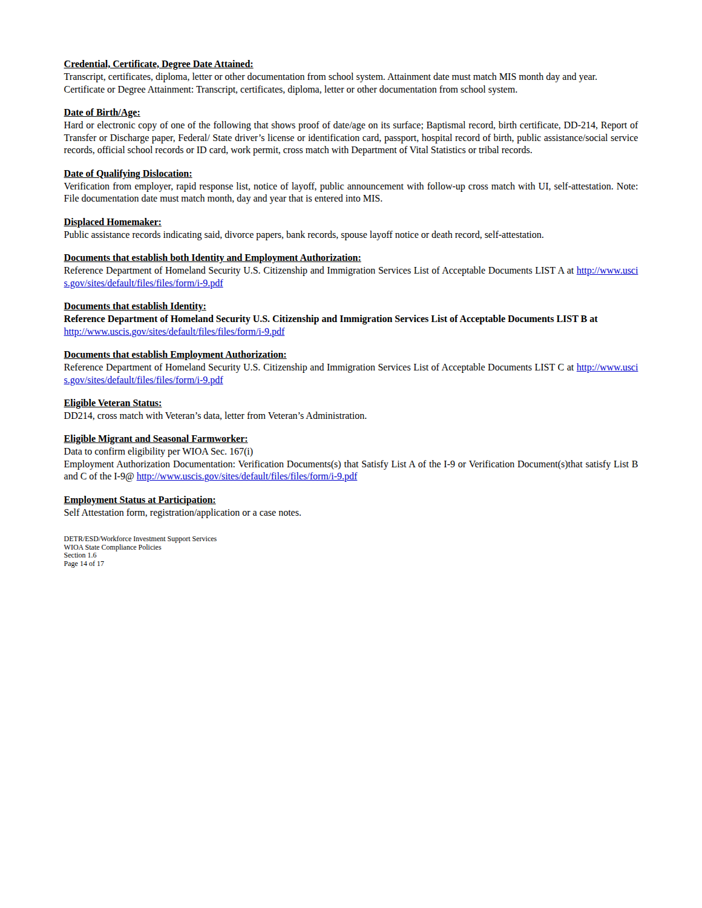Credential, Certificate, Degree Date Attained:
Transcript, certificates, diploma, letter or other documentation from school system. Attainment date must match MIS month day and year.
Certificate or Degree Attainment: Transcript, certificates, diploma, letter or other documentation from school system.
Date of Birth/Age:
Hard or electronic copy of one of the following that shows proof of date/age on its surface; Baptismal record, birth certificate, DD-214, Report of Transfer or Discharge paper, Federal/ State driver’s license or identification card, passport, hospital record of birth, public assistance/social service records, official school records or ID card, work permit, cross match with Department of Vital Statistics or tribal records.
Date of Qualifying Dislocation:
Verification from employer, rapid response list, notice of layoff, public announcement with follow-up cross match with UI, self-attestation. Note: File documentation date must match month, day and year that is entered into MIS.
Displaced Homemaker:
Public assistance records indicating said, divorce papers, bank records, spouse layoff notice or death record, self-attestation.
Documents that establish both Identity and Employment Authorization:
Reference Department of Homeland Security U.S. Citizenship and Immigration Services List of Acceptable Documents LIST A at http://www.uscis.gov/sites/default/files/files/form/i-9.pdf
Documents that establish Identity:
Reference Department of Homeland Security U.S. Citizenship and Immigration Services List of Acceptable Documents LIST B at
http://www.uscis.gov/sites/default/files/files/form/i-9.pdf
Documents that establish Employment Authorization:
Reference Department of Homeland Security U.S. Citizenship and Immigration Services List of Acceptable Documents LIST C at http://www.uscis.gov/sites/default/files/files/form/i-9.pdf
Eligible Veteran Status:
DD214, cross match with Veteran’s data, letter from Veteran’s Administration.
Eligible Migrant and Seasonal Farmworker:
Data to confirm eligibility per WIOA Sec. 167(i)
Employment Authorization Documentation: Verification Documents(s) that Satisfy List A of the I-9 or Verification Document(s)that satisfy List B and C of the I-9@ http://www.uscis.gov/sites/default/files/files/form/i-9.pdf
Employment Status at Participation:
Self Attestation form, registration/application or a case notes.
DETR/ESD/Workforce Investment Support Services
WIOA State Compliance Policies
Section 1.6
Page 14 of 17